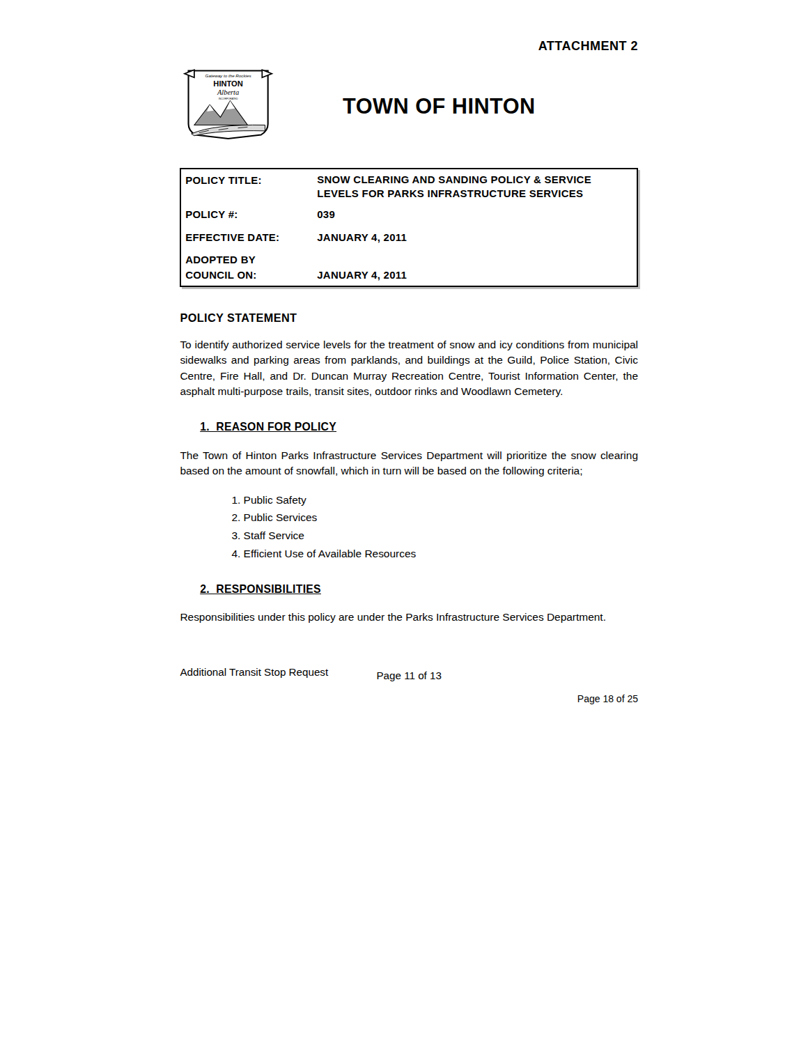ATTACHMENT 2
Gateway to the Rockies HINTON Alberta INCORPORATED
TOWN OF HINTON
| POLICY TITLE: | SNOW CLEARING AND SANDING POLICY & SERVICE LEVELS FOR PARKS INFRASTRUCTURE SERVICES |
| POLICY #: | 039 |
| EFFECTIVE DATE: | JANUARY 4, 2011 |
| ADOPTED BY COUNCIL ON: | JANUARY 4, 2011 |
POLICY STATEMENT
To identify authorized service levels for the treatment of snow and icy conditions from municipal sidewalks and parking areas from parklands, and buildings at the Guild, Police Station, Civic Centre, Fire Hall, and Dr. Duncan Murray Recreation Centre, Tourist Information Center, the asphalt multi-purpose trails, transit sites, outdoor rinks and Woodlawn Cemetery.
1. REASON FOR POLICY
The Town of Hinton Parks Infrastructure Services Department will prioritize the snow clearing based on the amount of snowfall, which in turn will be based on the following criteria;
Public Safety
Public Services
Staff Service
Efficient Use of Available Resources
2. RESPONSIBILITIES
Responsibilities under this policy are under the Parks Infrastructure Services Department.
Additional Transit Stop Request Page 11 of 13
Page 18 of 25